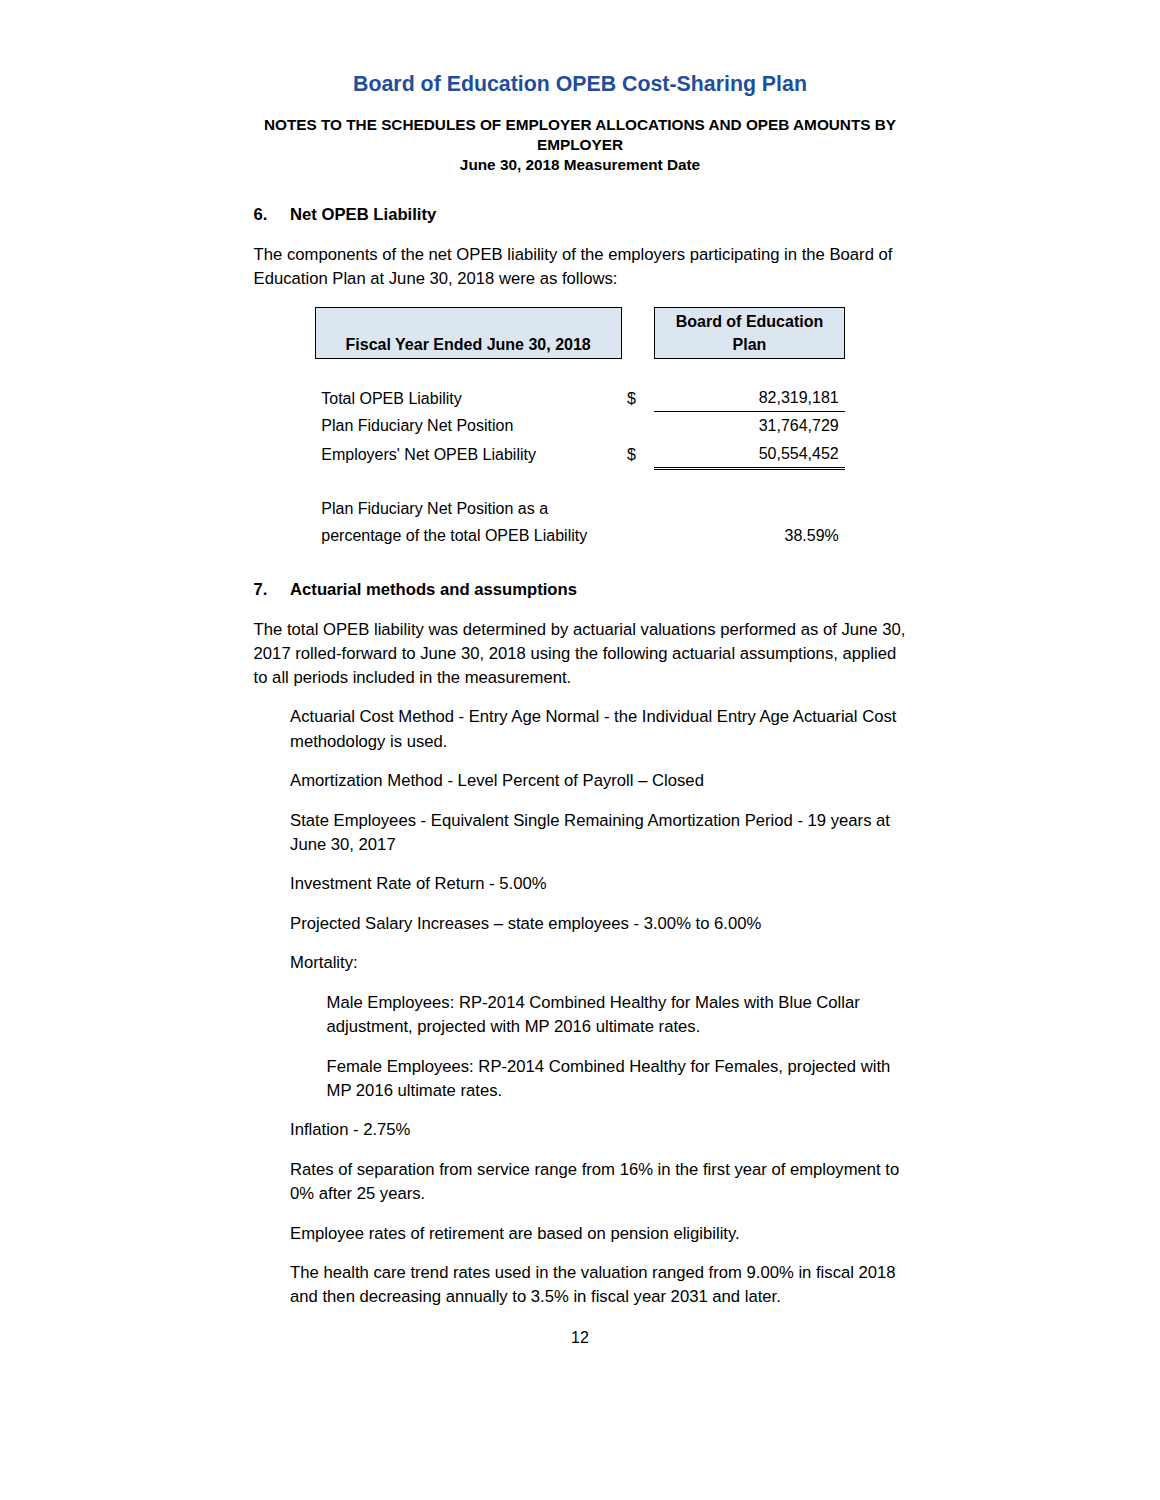Board of Education OPEB Cost-Sharing Plan
NOTES TO THE SCHEDULES OF EMPLOYER ALLOCATIONS AND OPEB AMOUNTS BY EMPLOYER
June 30, 2018 Measurement Date
6. Net OPEB Liability
The components of the net OPEB liability of the employers participating in the Board of Education Plan at June 30, 2018 were as follows:
| Fiscal Year Ended June 30, 2018 | | Board of Education Plan |
| Total OPEB Liability | $ | 82,319,181 |
| Plan Fiduciary Net Position | | 31,764,729 |
| Employers' Net OPEB Liability | $ | 50,554,452 |
| Plan Fiduciary Net Position as a | | |
| percentage of the total OPEB Liability | | 38.59% |
7. Actuarial methods and assumptions
The total OPEB liability was determined by actuarial valuations performed as of June 30, 2017 rolled-forward to June 30, 2018 using the following actuarial assumptions, applied to all periods included in the measurement.
Actuarial Cost Method - Entry Age Normal - the Individual Entry Age Actuarial Cost methodology is used.
Amortization Method - Level Percent of Payroll – Closed
State Employees - Equivalent Single Remaining Amortization Period - 19 years at June 30, 2017
Investment Rate of Return - 5.00%
Projected Salary Increases – state employees - 3.00% to 6.00%
Mortality:
Male Employees: RP-2014 Combined Healthy for Males with Blue Collar adjustment, projected with MP 2016 ultimate rates.
Female Employees: RP-2014 Combined Healthy for Females, projected with MP 2016 ultimate rates.
Inflation - 2.75%
Rates of separation from service range from 16% in the first year of employment to 0% after 25 years.
Employee rates of retirement are based on pension eligibility.
The health care trend rates used in the valuation ranged from 9.00% in fiscal 2018 and then decreasing annually to 3.5% in fiscal year 2031 and later.
12